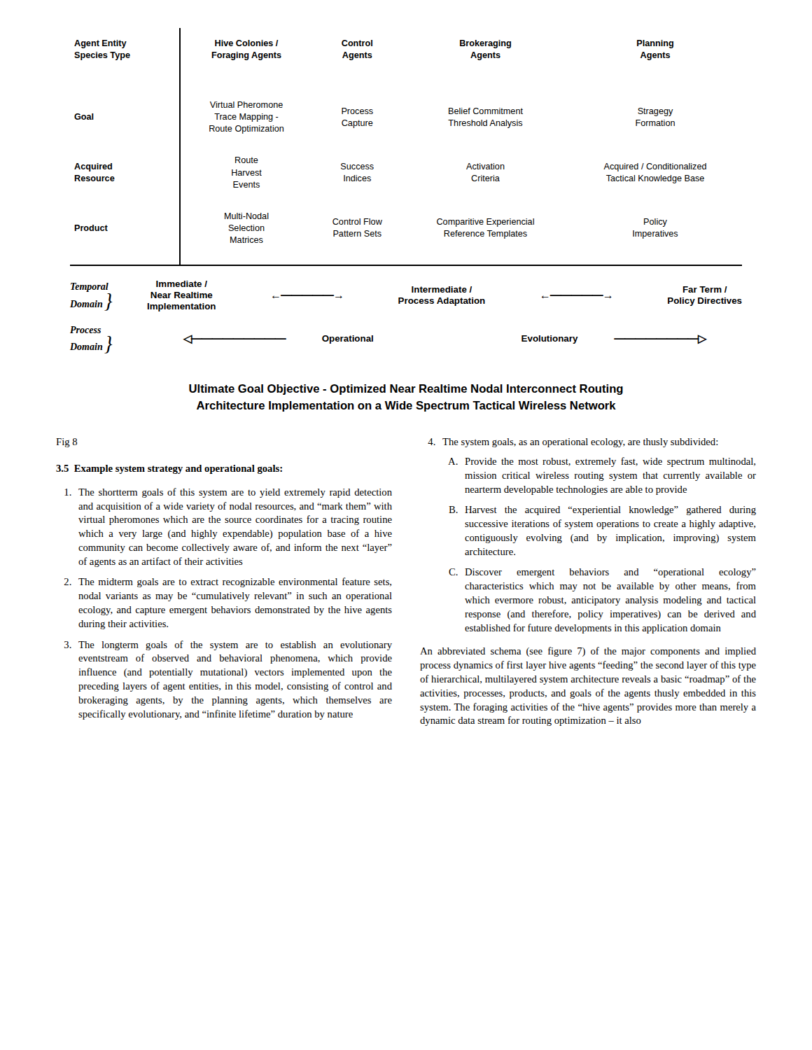| Agent Entity Species Type | Hive Colonies / Foraging Agents | Control Agents | Brokeraging Agents | Planning Agents |
| Goal | Virtual Pheromone Trace Mapping - Route Optimization | Process Capture | Belief Commitment Threshold Analysis | Stragegy Formation |
| Acquired Resource | Route Harvest Events | Success Indices | Activation Criteria | Acquired / Conditionalized Tactical Knowledge Base |
| Product | Multi-Nodal Selection Matrices | Control Flow Pattern Sets | Comparitive Experiencial Reference Templates | Policy Imperatives |
Temporal
Domain}
Immediate /
Near Realtime
Implementation
←—————→
Intermediate /
Process Adaptation
←—————→
Far Term /
Policy Directives
Process
Domain}
◁—————————
Operational
Evolutionary
————————▷
Ultimate Goal Objective - Optimized Near Realtime Nodal Interconnect Routing
Architecture Implementation on a Wide Spectrum Tactical Wireless Network
Fig 8
3.5 Example system strategy and operational goals:
The shortterm goals of this system are to yield extremely rapid detection and acquisition of a wide variety of nodal resources, and “mark them” with virtual pheromones which are the source coordinates for a tracing routine which a very large (and highly expendable) population base of a hive community can become collectively aware of, and inform the next “layer” of agents as an artifact of their activities
The midterm goals are to extract recognizable environmental feature sets, nodal variants as may be “cumulatively relevant” in such an operational ecology, and capture emergent behaviors demonstrated by the hive agents during their activities.
The longterm goals of the system are to establish an evolutionary eventstream of observed and behavioral phenomena, which provide influence (and potentially mutational) vectors implemented upon the preceding layers of agent entities, in this model, consisting of control and brokeraging agents, by the planning agents, which themselves are specifically evolutionary, and “infinite lifetime” duration by nature
The system goals, as an operational ecology, are thusly subdivided:
Provide the most robust, extremely fast, wide spectrum multinodal, mission critical wireless routing system that currently available or nearterm developable technologies are able to provide
Harvest the acquired “experiential knowledge” gathered during successive iterations of system operations to create a highly adaptive, contiguously evolving (and by implication, improving) system architecture.
Discover emergent behaviors and “operational ecology” characteristics which may not be available by other means, from which evermore robust, anticipatory analysis modeling and tactical response (and therefore, policy imperatives) can be derived and established for future developments in this application domain
An abbreviated schema (see figure 7) of the major components and implied process dynamics of first layer hive agents “feeding” the second layer of this type of hierarchical, multilayered system architecture reveals a basic “roadmap” of the activities, processes, products, and goals of the agents thusly embedded in this system. The foraging activities of the “hive agents” provides more than merely a dynamic data stream for routing optimization – it also